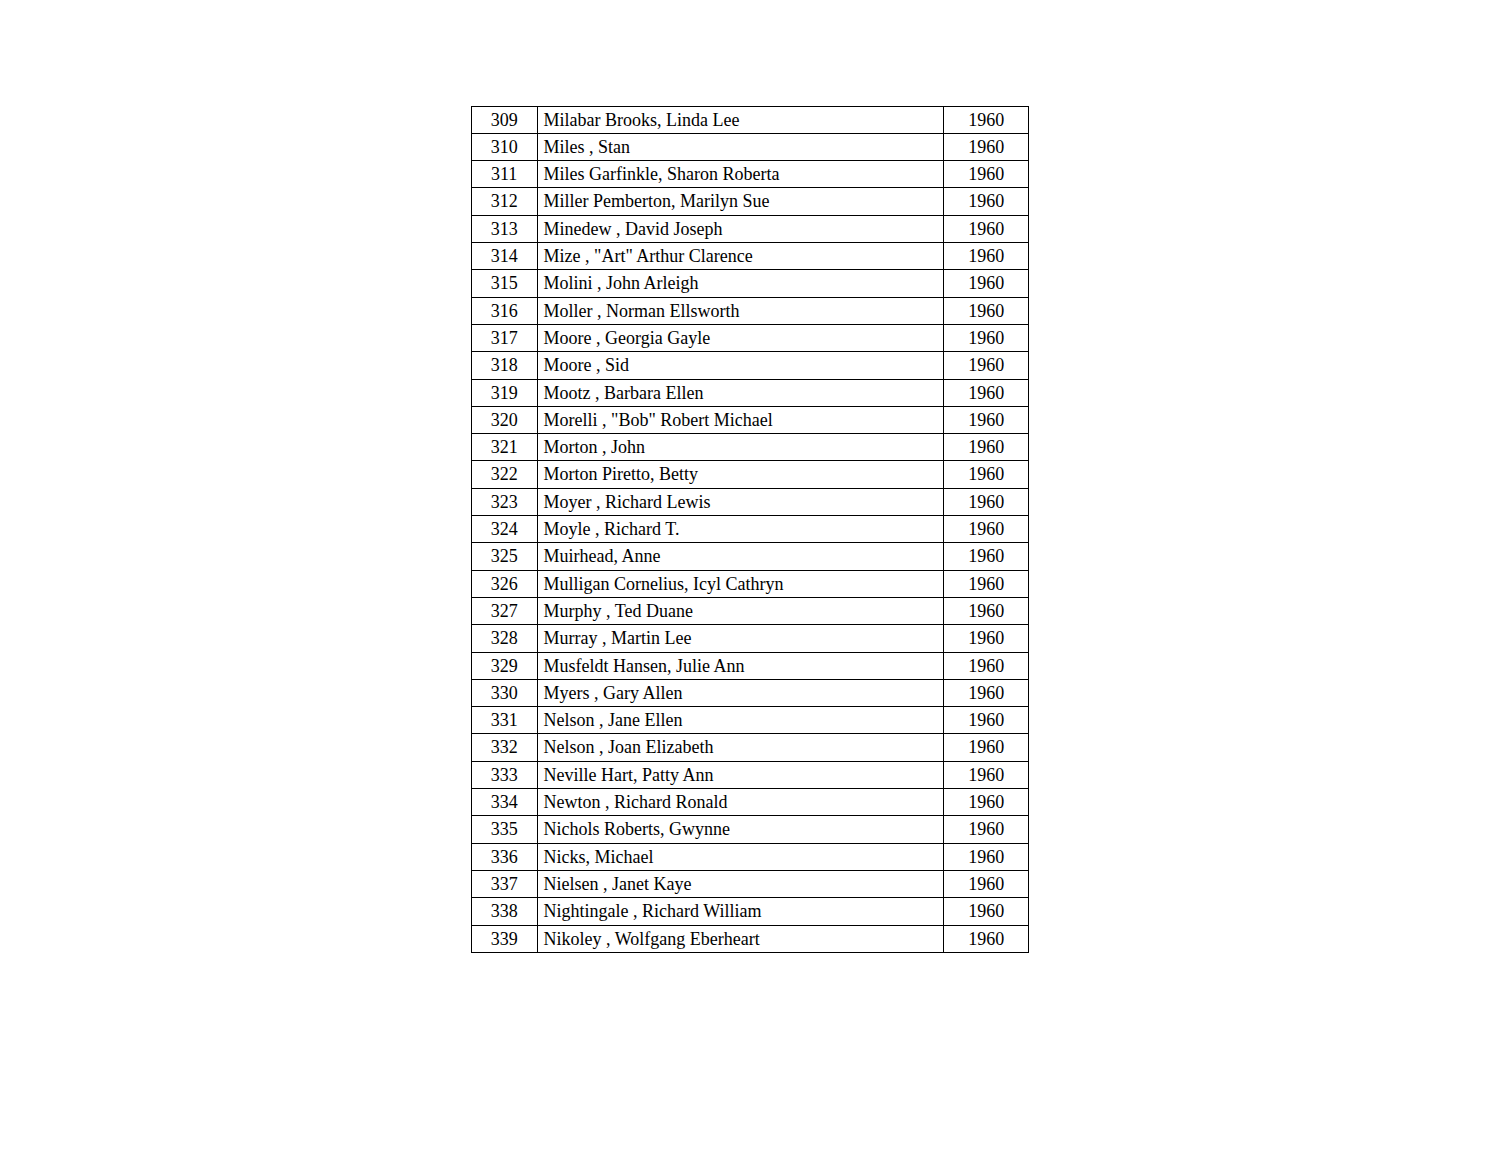| 309 | Milabar Brooks, Linda Lee | 1960 |
| 310 | Miles , Stan | 1960 |
| 311 | Miles Garfinkle, Sharon Roberta | 1960 |
| 312 | Miller Pemberton, Marilyn Sue | 1960 |
| 313 | Minedew , David Joseph | 1960 |
| 314 | Mize , "Art" Arthur Clarence | 1960 |
| 315 | Molini , John Arleigh | 1960 |
| 316 | Moller , Norman Ellsworth | 1960 |
| 317 | Moore , Georgia Gayle | 1960 |
| 318 | Moore , Sid | 1960 |
| 319 | Mootz , Barbara Ellen | 1960 |
| 320 | Morelli , "Bob" Robert Michael | 1960 |
| 321 | Morton , John | 1960 |
| 322 | Morton Piretto, Betty | 1960 |
| 323 | Moyer , Richard Lewis | 1960 |
| 324 | Moyle , Richard T. | 1960 |
| 325 | Muirhead, Anne | 1960 |
| 326 | Mulligan Cornelius, Icyl Cathryn | 1960 |
| 327 | Murphy , Ted Duane | 1960 |
| 328 | Murray , Martin Lee | 1960 |
| 329 | Musfeldt Hansen, Julie Ann | 1960 |
| 330 | Myers , Gary Allen | 1960 |
| 331 | Nelson , Jane Ellen | 1960 |
| 332 | Nelson , Joan Elizabeth | 1960 |
| 333 | Neville Hart, Patty Ann | 1960 |
| 334 | Newton , Richard Ronald | 1960 |
| 335 | Nichols Roberts, Gwynne | 1960 |
| 336 | Nicks, Michael | 1960 |
| 337 | Nielsen , Janet Kaye | 1960 |
| 338 | Nightingale , Richard William | 1960 |
| 339 | Nikoley , Wolfgang Eberheart | 1960 |